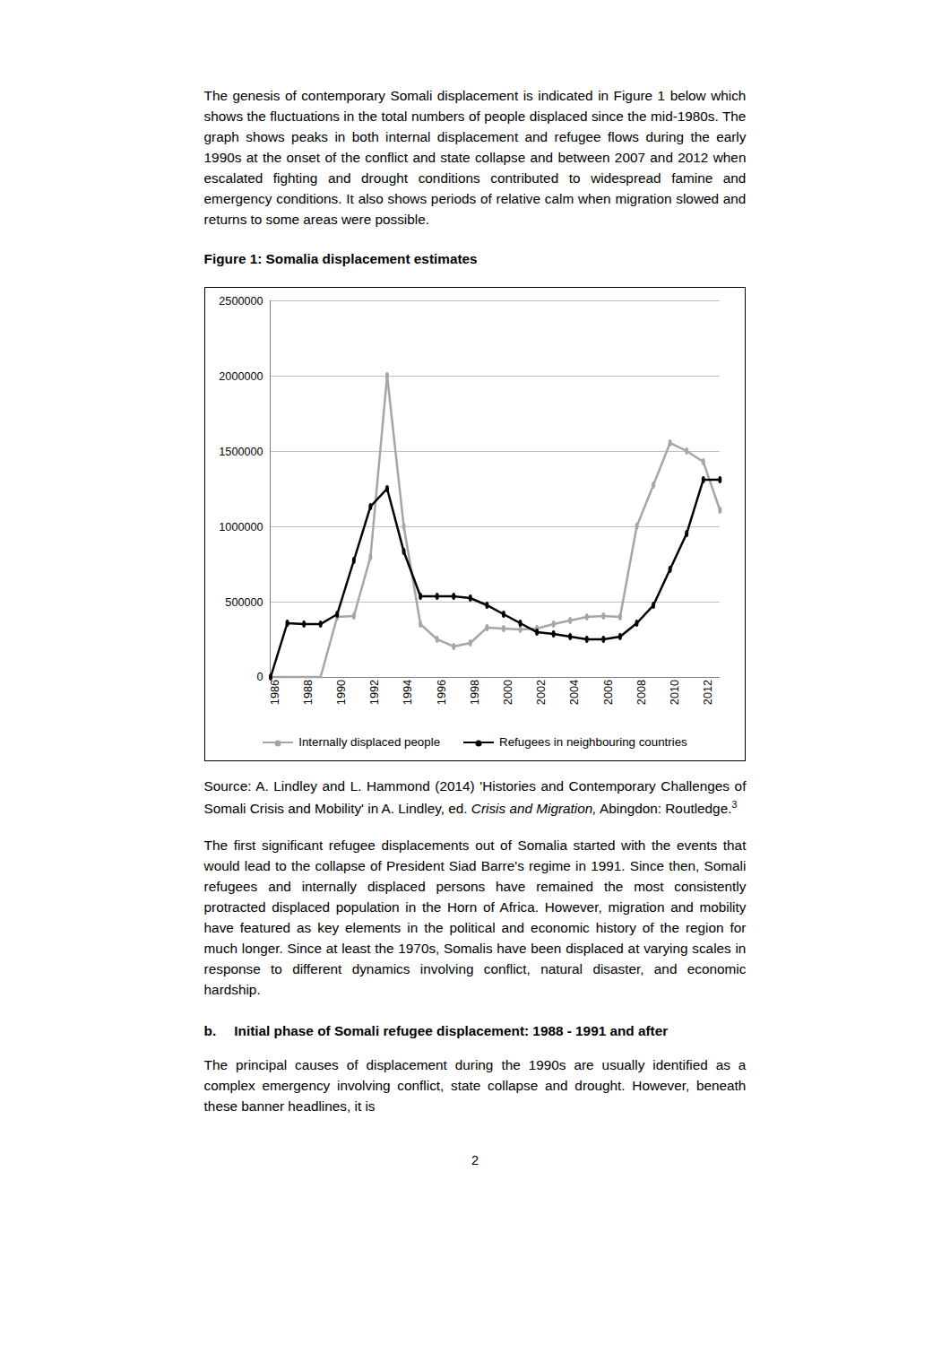The genesis of contemporary Somali displacement is indicated in Figure 1 below which shows the fluctuations in the total numbers of people displaced since the mid-1980s. The graph shows peaks in both internal displacement and refugee flows during the early 1990s at the onset of the conflict and state collapse and between 2007 and 2012 when escalated fighting and drought conditions contributed to widespread famine and emergency conditions. It also shows periods of relative calm when migration slowed and returns to some areas were possible.
Figure 1: Somalia displacement estimates
2500000
2000000
1500000
1000000
500000
0
1986 1988 1990 1992 1994 1996 1998 2000 2002 2004 2006 2008 2010 2012
Internally displaced people Refugees in neighbouring countries
Source: A. Lindley and L. Hammond (2014) 'Histories and Contemporary Challenges of Somali Crisis and Mobility' in A. Lindley, ed. Crisis and Migration, Abingdon: Routledge.3
The first significant refugee displacements out of Somalia started with the events that would lead to the collapse of President Siad Barre's regime in 1991. Since then, Somali refugees and internally displaced persons have remained the most consistently protracted displaced population in the Horn of Africa. However, migration and mobility have featured as key elements in the political and economic history of the region for much longer. Since at least the 1970s, Somalis have been displaced at varying scales in response to different dynamics involving conflict, natural disaster, and economic hardship.
b. Initial phase of Somali refugee displacement: 1988 - 1991 and after
The principal causes of displacement during the 1990s are usually identified as a complex emergency involving conflict, state collapse and drought. However, beneath these banner headlines, it is
2